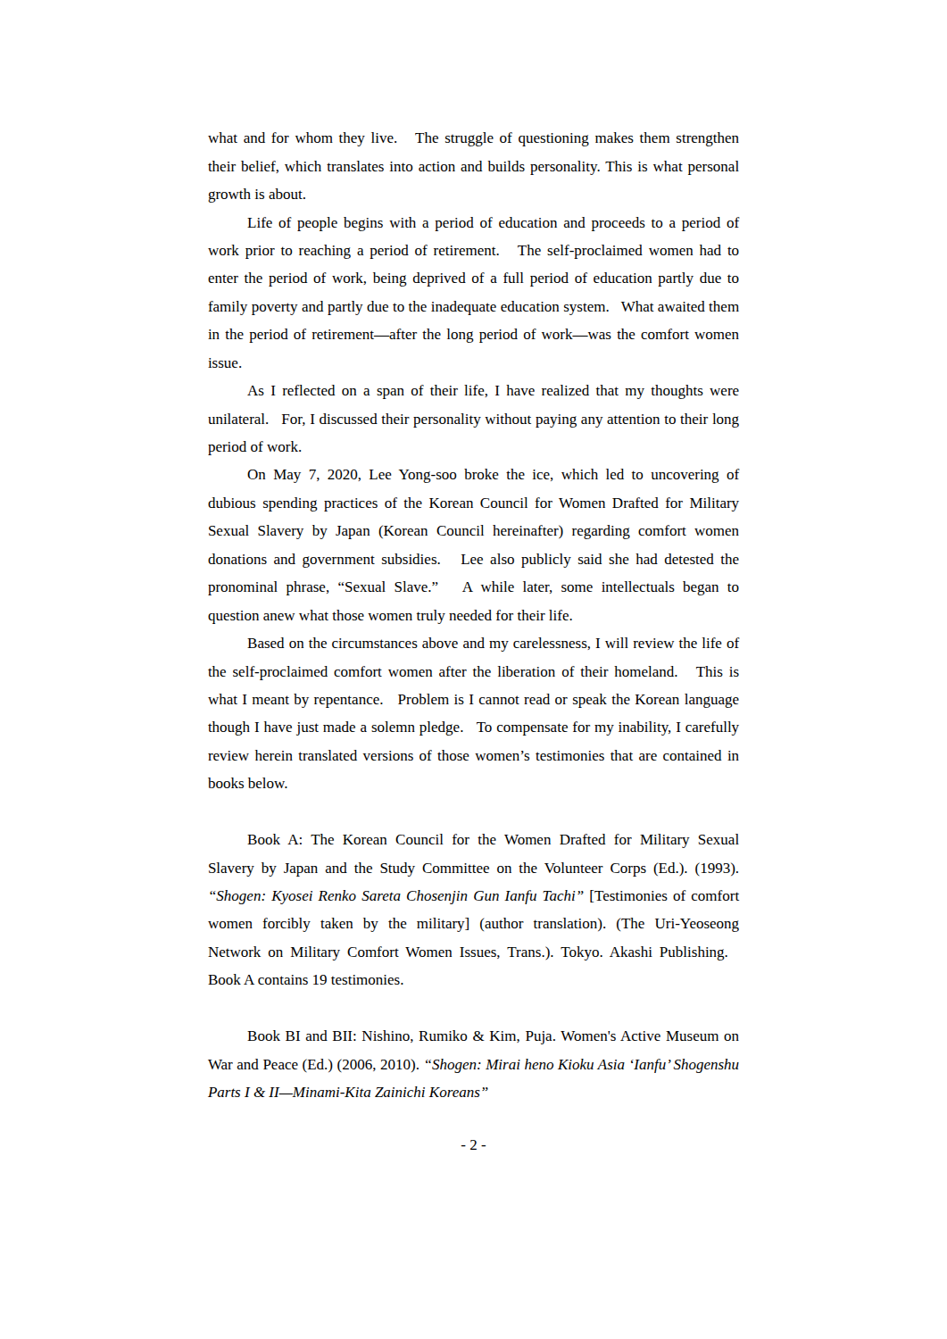what and for whom they live. The struggle of questioning makes them strengthen their belief, which translates into action and builds personality. This is what personal growth is about.
Life of people begins with a period of education and proceeds to a period of work prior to reaching a period of retirement. The self-proclaimed women had to enter the period of work, being deprived of a full period of education partly due to family poverty and partly due to the inadequate education system. What awaited them in the period of retirement—after the long period of work—was the comfort women issue.
As I reflected on a span of their life, I have realized that my thoughts were unilateral. For, I discussed their personality without paying any attention to their long period of work.
On May 7, 2020, Lee Yong-soo broke the ice, which led to uncovering of dubious spending practices of the Korean Council for Women Drafted for Military Sexual Slavery by Japan (Korean Council hereinafter) regarding comfort women donations and government subsidies. Lee also publicly said she had detested the pronominal phrase, “Sexual Slave.” A while later, some intellectuals began to question anew what those women truly needed for their life.
Based on the circumstances above and my carelessness, I will review the life of the self-proclaimed comfort women after the liberation of their homeland. This is what I meant by repentance. Problem is I cannot read or speak the Korean language though I have just made a solemn pledge. To compensate for my inability, I carefully review herein translated versions of those women’s testimonies that are contained in books below.
Book A: The Korean Council for the Women Drafted for Military Sexual Slavery by Japan and the Study Committee on the Volunteer Corps (Ed.). (1993). “Shogen: Kyosei Renko Sareta Chosenjin Gun Ianfu Tachi” [Testimonies of comfort women forcibly taken by the military] (author translation). (The Uri-Yeoseong Network on Military Comfort Women Issues, Trans.). Tokyo. Akashi Publishing. Book A contains 19 testimonies.
Book BI and BII: Nishino, Rumiko & Kim, Puja. Women's Active Museum on War and Peace (Ed.) (2006, 2010). “Shogen: Mirai heno Kioku Asia ‘Ianfu’ Shogenshu Parts I & II—Minami-Kita Zainichi Koreans”
- 2 -